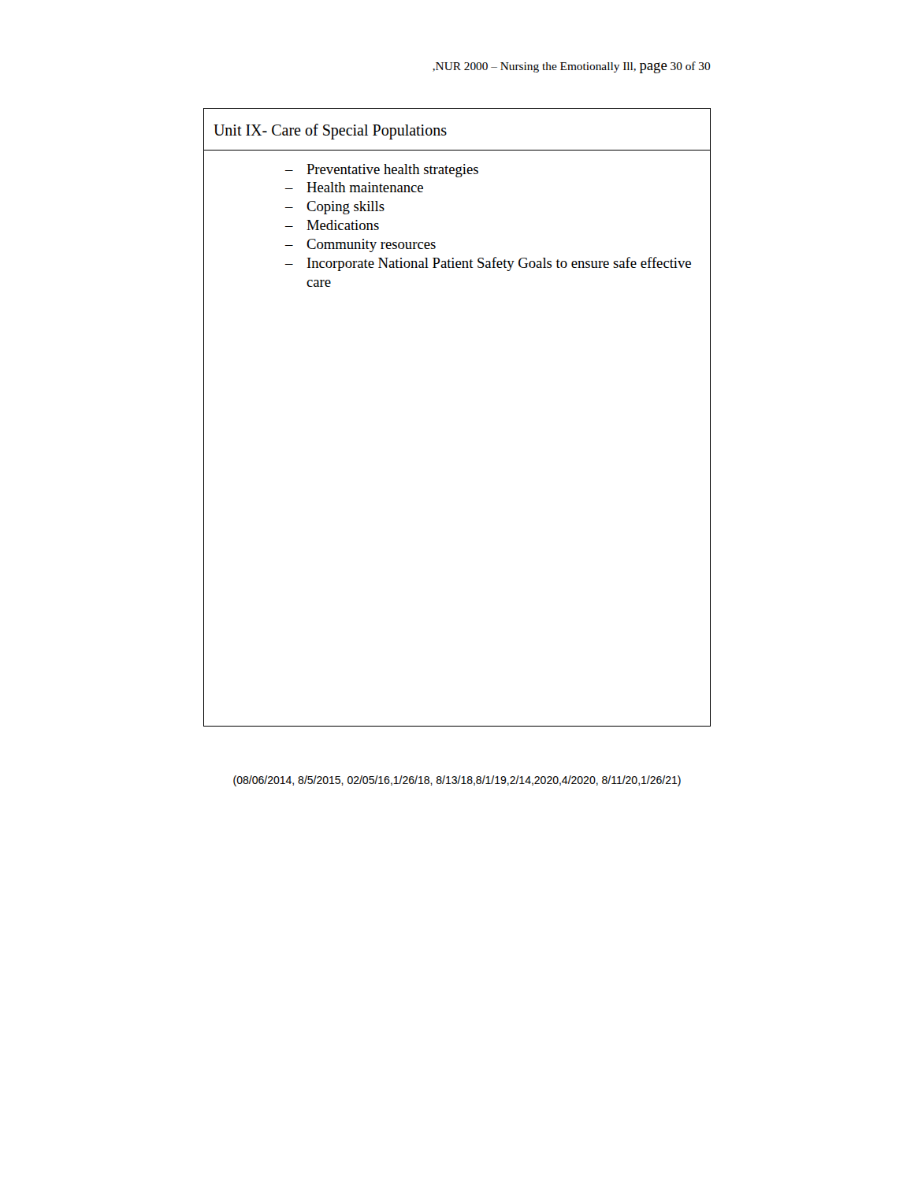,NUR 2000 – Nursing the Emotionally Ill, page 30 of 30
Unit IX- Care of Special Populations
Preventative health strategies
Health maintenance
Coping skills
Medications
Community resources
Incorporate National Patient Safety Goals to ensure safe effective care
(08/06/2014, 8/5/2015, 02/05/16,1/26/18, 8/13/18,8/1/19,2/14,2020,4/2020, 8/11/20,1/26/21)